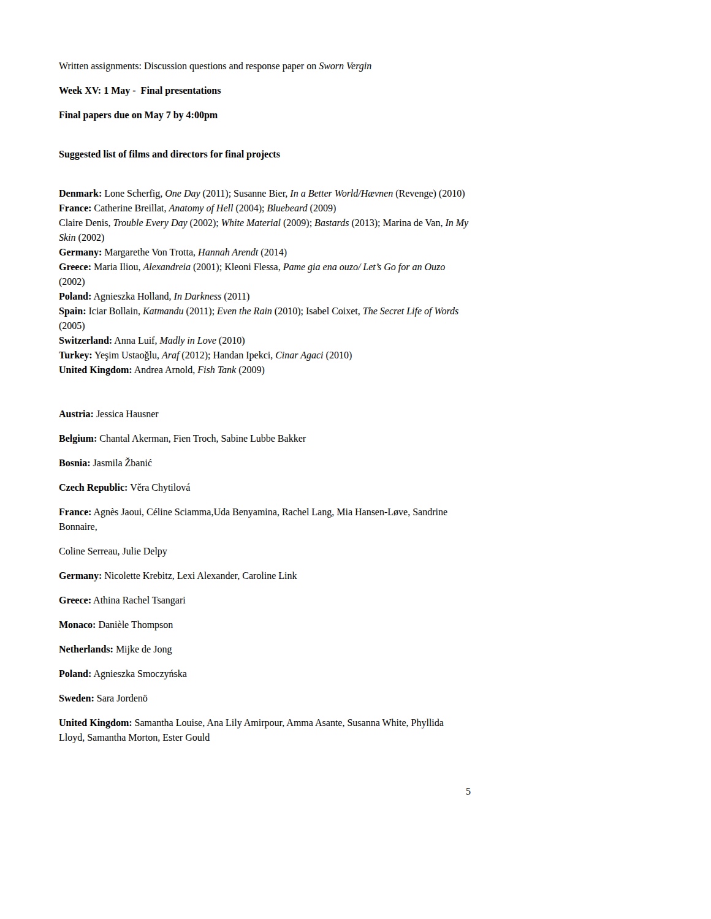Written assignments: Discussion questions and response paper on Sworn Vergin
Week XV: 1 May - Final presentations
Final papers due on May 7 by 4:00pm
Suggested list of films and directors for final projects
Denmark: Lone Scherfig, One Day (2011); Susanne Bier, In a Better World/Hævnen (Revenge) (2010)
France: Catherine Breillat, Anatomy of Hell (2004); Bluebeard (2009)
Claire Denis, Trouble Every Day (2002); White Material (2009); Bastards (2013); Marina de Van, In My Skin (2002)
Germany: Margarethe Von Trotta, Hannah Arendt (2014)
Greece: Maria Iliou, Alexandreia (2001); Kleoni Flessa, Pame gia ena ouzo/ Let’s Go for an Ouzo (2002)
Poland: Agnieszka Holland, In Darkness (2011)
Spain: Iciar Bollain, Katmandu (2011); Even the Rain (2010); Isabel Coixet, The Secret Life of Words (2005)
Switzerland: Anna Luif, Madly in Love (2010)
Turkey: Yeşim Ustaoğlu, Araf (2012); Handan Ipekci, Cinar Agaci (2010)
United Kingdom: Andrea Arnold, Fish Tank (2009)
Austria: Jessica Hausner
Belgium: Chantal Akerman, Fien Troch, Sabine Lubbe Bakker
Bosnia: Jasmila Žbanić
Czech Republic: Věra Chytilová
France: Agnès Jaoui, Céline Sciamma,Uda Benyamina, Rachel Lang, Mia Hansen-Løve, Sandrine Bonnaire,
Coline Serreau, Julie Delpy
Germany: Nicolette Krebitz, Lexi Alexander, Caroline Link
Greece: Athina Rachel Tsangari
Monaco: Danièle Thompson
Netherlands: Mijke de Jong
Poland: Agnieszka Smoczyńska
Sweden: Sara Jordenö
United Kingdom: Samantha Louise, Ana Lily Amirpour, Amma Asante, Susanna White, Phyllida Lloyd, Samantha Morton, Ester Gould
5